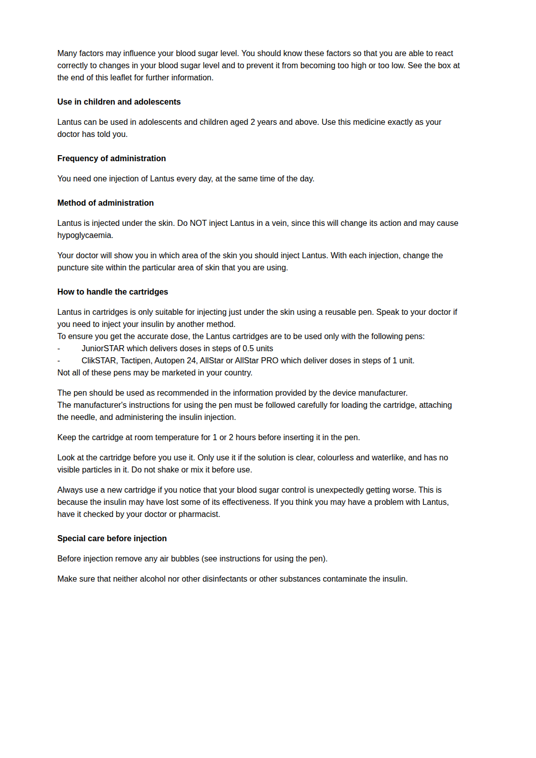Many factors may influence your blood sugar level. You should know these factors so that you are able to react correctly to changes in your blood sugar level and to prevent it from becoming too high or too low. See the box at the end of this leaflet for further information.
Use in children and adolescents
Lantus can be used in adolescents and children aged 2 years and above. Use this medicine exactly as your doctor has told you.
Frequency of administration
You need one injection of Lantus every day, at the same time of the day.
Method of administration
Lantus is injected under the skin. Do NOT inject Lantus in a vein, since this will change its action and may cause hypoglycaemia.
Your doctor will show you in which area of the skin you should inject Lantus. With each injection, change the puncture site within the particular area of skin that you are using.
How to handle the cartridges
Lantus in cartridges is only suitable for injecting just under the skin using a reusable pen. Speak to your doctor if you need to inject your insulin by another method.
To ensure you get the accurate dose, the Lantus cartridges are to be used only with the following pens:
JuniorSTAR which delivers doses in steps of 0.5 units
ClikSTAR, Tactipen, Autopen 24, AllStar or AllStar PRO which deliver doses in steps of 1 unit.
Not all of these pens may be marketed in your country.
The pen should be used as recommended in the information provided by the device manufacturer.
The manufacturer's instructions for using the pen must be followed carefully for loading the cartridge, attaching the needle, and administering the insulin injection.
Keep the cartridge at room temperature for 1 or 2 hours before inserting it in the pen.
Look at the cartridge before you use it. Only use it if the solution is clear, colourless and waterlike, and has no visible particles in it. Do not shake or mix it before use.
Always use a new cartridge if you notice that your blood sugar control is unexpectedly getting worse. This is because the insulin may have lost some of its effectiveness. If you think you may have a problem with Lantus, have it checked by your doctor or pharmacist.
Special care before injection
Before injection remove any air bubbles (see instructions for using the pen).
Make sure that neither alcohol nor other disinfectants or other substances contaminate the insulin.